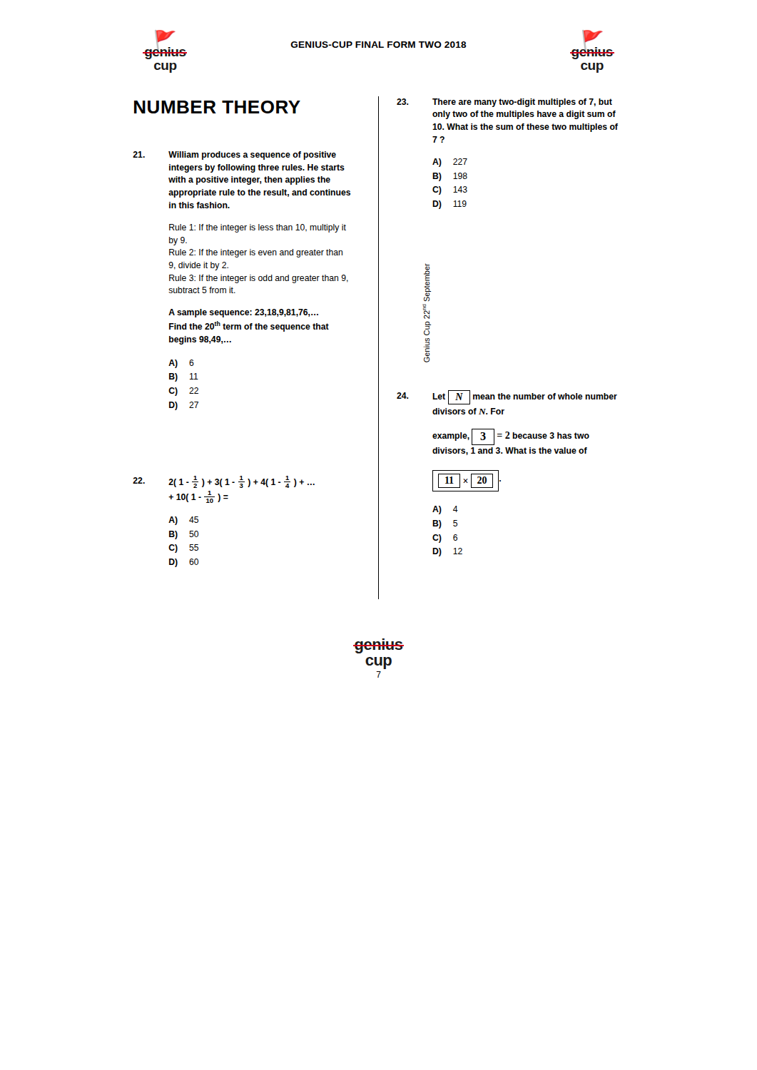🚩 genius cup
GENIUS-CUP FINAL FORM TWO 2018
🚩 genius cup
NUMBER THEORY
21.
William produces a sequence of positive integers by following three rules. He starts with a positive integer, then applies the appropriate rule to the result, and continues in this fashion.
Rule 1: If the integer is less than 10, multiply it by 9.
Rule 2: If the integer is even and greater than 9, divide it by 2.
Rule 3: If the integer is odd and greater than 9, subtract 5 from it.
A sample sequence: 23,18,9,81,76,…
Find the 20th term of the sequence that begins 98,49,…
A) 6
B) 11
C) 22
D) 27
22.
2( 1 - 12 ) + 3( 1 - 13 ) + 4( 1 - 14 ) + …
+ 10( 1 - 110 ) =
A) 45
B) 50
C) 55
D) 60
Genius Cup 22nd September
23.
There are many two-digit multiples of 7, but only two of the multiples have a digit sum of 10. What is the sum of these two multiples of 7 ?
A) 227
B) 198
C) 143
D) 119
24.
Let N mean the number of whole number divisors of N. For
example, 3 = 2 because 3 has two divisors, 1 and 3. What is the value of
11 × 20 .
A) 4
B) 5
C) 6
D) 12
genius cup
7